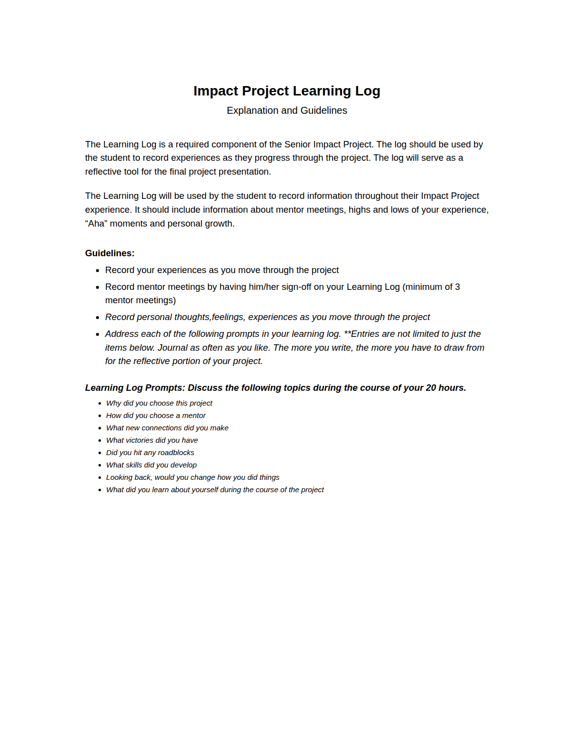Impact Project Learning Log
Explanation and Guidelines
The Learning Log is a required component of the Senior Impact Project. The log should be used by the student to record experiences as they progress through the project. The log will serve as a reflective tool for the final project presentation.
The Learning Log will be used by the student to record information throughout their Impact Project experience. It should include information about mentor meetings, highs and lows of your experience, “Aha” moments and personal growth.
Guidelines:
Record your experiences as you move through the project
Record mentor meetings by having him/her sign-off on your Learning Log (minimum of 3 mentor meetings)
Record personal thoughts,feelings, experiences as you move through the project
Address each of the following prompts in your learning log. **Entries are not limited to just the items below. Journal as often as you like. The more you write, the more you have to draw from for the reflective portion of your project.
Learning Log Prompts: Discuss the following topics during the course of your 20 hours.
Why did you choose this project
How did you choose a mentor
What new connections did you make
What victories did you have
Did you hit any roadblocks
What skills did you develop
Looking back, would you change how you did things
What did you learn about yourself during the course of the project